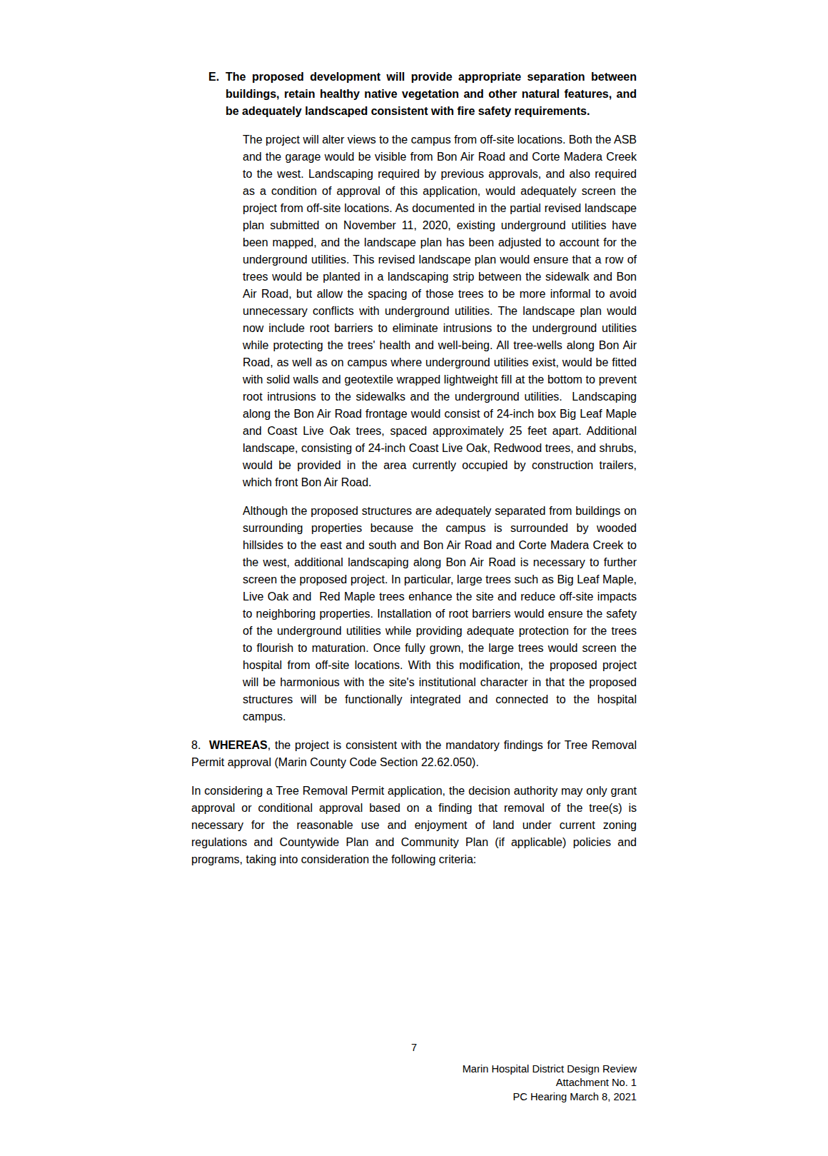E.
The proposed development will provide appropriate separation between buildings, retain healthy native vegetation and other natural features, and be adequately landscaped consistent with fire safety requirements.
The project will alter views to the campus from off-site locations. Both the ASB and the garage would be visible from Bon Air Road and Corte Madera Creek to the west. Landscaping required by previous approvals, and also required as a condition of approval of this application, would adequately screen the project from off-site locations. As documented in the partial revised landscape plan submitted on November 11, 2020, existing underground utilities have been mapped, and the landscape plan has been adjusted to account for the underground utilities. This revised landscape plan would ensure that a row of trees would be planted in a landscaping strip between the sidewalk and Bon Air Road, but allow the spacing of those trees to be more informal to avoid unnecessary conflicts with underground utilities. The landscape plan would now include root barriers to eliminate intrusions to the underground utilities while protecting the trees' health and well-being. All tree-wells along Bon Air Road, as well as on campus where underground utilities exist, would be fitted with solid walls and geotextile wrapped lightweight fill at the bottom to prevent root intrusions to the sidewalks and the underground utilities. Landscaping along the Bon Air Road frontage would consist of 24-inch box Big Leaf Maple and Coast Live Oak trees, spaced approximately 25 feet apart. Additional landscape, consisting of 24-inch Coast Live Oak, Redwood trees, and shrubs, would be provided in the area currently occupied by construction trailers, which front Bon Air Road.
Although the proposed structures are adequately separated from buildings on surrounding properties because the campus is surrounded by wooded hillsides to the east and south and Bon Air Road and Corte Madera Creek to the west, additional landscaping along Bon Air Road is necessary to further screen the proposed project. In particular, large trees such as Big Leaf Maple, Live Oak and Red Maple trees enhance the site and reduce off-site impacts to neighboring properties. Installation of root barriers would ensure the safety of the underground utilities while providing adequate protection for the trees to flourish to maturation. Once fully grown, the large trees would screen the hospital from off-site locations. With this modification, the proposed project will be harmonious with the site's institutional character in that the proposed structures will be functionally integrated and connected to the hospital campus.
8. WHEREAS, the project is consistent with the mandatory findings for Tree Removal Permit approval (Marin County Code Section 22.62.050).
In considering a Tree Removal Permit application, the decision authority may only grant approval or conditional approval based on a finding that removal of the tree(s) is necessary for the reasonable use and enjoyment of land under current zoning regulations and Countywide Plan and Community Plan (if applicable) policies and programs, taking into consideration the following criteria:
7
Marin Hospital District Design Review
Attachment No. 1
PC Hearing March 8, 2021